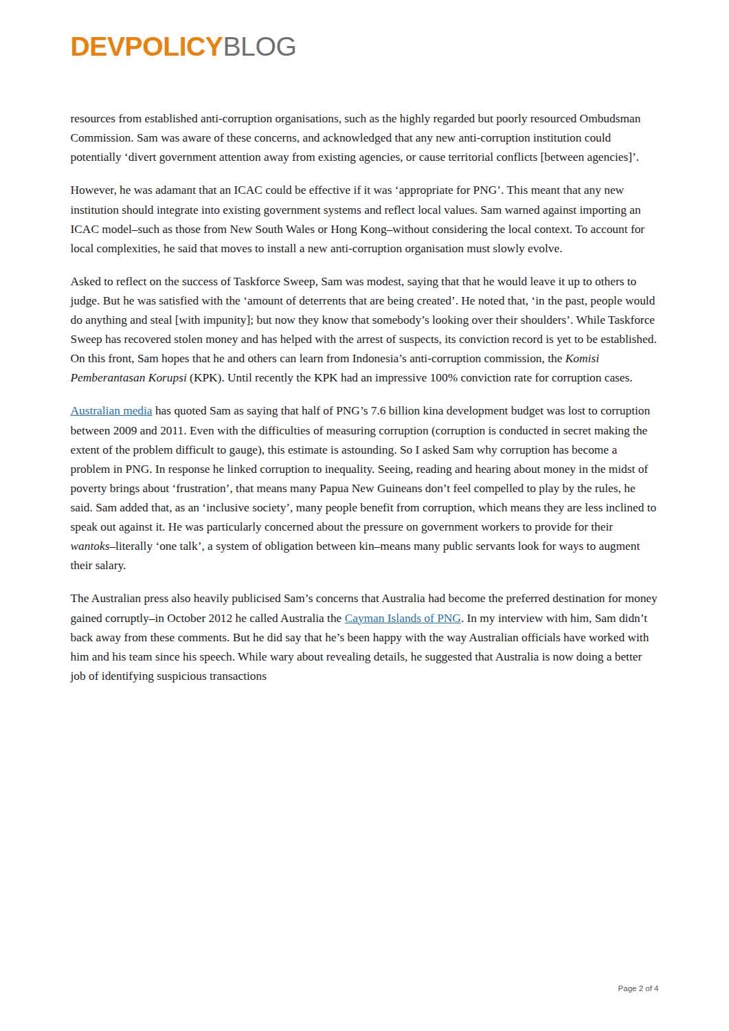DEVPOLICY BLOG
resources from established anti-corruption organisations, such as the highly regarded but poorly resourced Ombudsman Commission. Sam was aware of these concerns, and acknowledged that any new anti-corruption institution could potentially ‘divert government attention away from existing agencies, or cause territorial conflicts [between agencies]’.
However, he was adamant that an ICAC could be effective if it was ‘appropriate for PNG’. This meant that any new institution should integrate into existing government systems and reflect local values. Sam warned against importing an ICAC model–such as those from New South Wales or Hong Kong–without considering the local context. To account for local complexities, he said that moves to install a new anti-corruption organisation must slowly evolve.
Asked to reflect on the success of Taskforce Sweep, Sam was modest, saying that that he would leave it up to others to judge. But he was satisfied with the ‘amount of deterrents that are being created’. He noted that, ‘in the past, people would do anything and steal [with impunity]; but now they know that somebody’s looking over their shoulders’. While Taskforce Sweep has recovered stolen money and has helped with the arrest of suspects, its conviction record is yet to be established. On this front, Sam hopes that he and others can learn from Indonesia’s anti-corruption commission, the Komisi Pemberantasan Korupsi (KPK). Until recently the KPK had an impressive 100% conviction rate for corruption cases.
Australian media has quoted Sam as saying that half of PNG’s 7.6 billion kina development budget was lost to corruption between 2009 and 2011. Even with the difficulties of measuring corruption (corruption is conducted in secret making the extent of the problem difficult to gauge), this estimate is astounding. So I asked Sam why corruption has become a problem in PNG. In response he linked corruption to inequality. Seeing, reading and hearing about money in the midst of poverty brings about ‘frustration’, that means many Papua New Guineans don’t feel compelled to play by the rules, he said. Sam added that, as an ‘inclusive society’, many people benefit from corruption, which means they are less inclined to speak out against it. He was particularly concerned about the pressure on government workers to provide for their wantoks–literally ‘one talk’, a system of obligation between kin–means many public servants look for ways to augment their salary.
The Australian press also heavily publicised Sam’s concerns that Australia had become the preferred destination for money gained corruptly–in October 2012 he called Australia the Cayman Islands of PNG. In my interview with him, Sam didn’t back away from these comments. But he did say that he’s been happy with the way Australian officials have worked with him and his team since his speech. While wary about revealing details, he suggested that Australia is now doing a better job of identifying suspicious transactions
Page 2 of 4